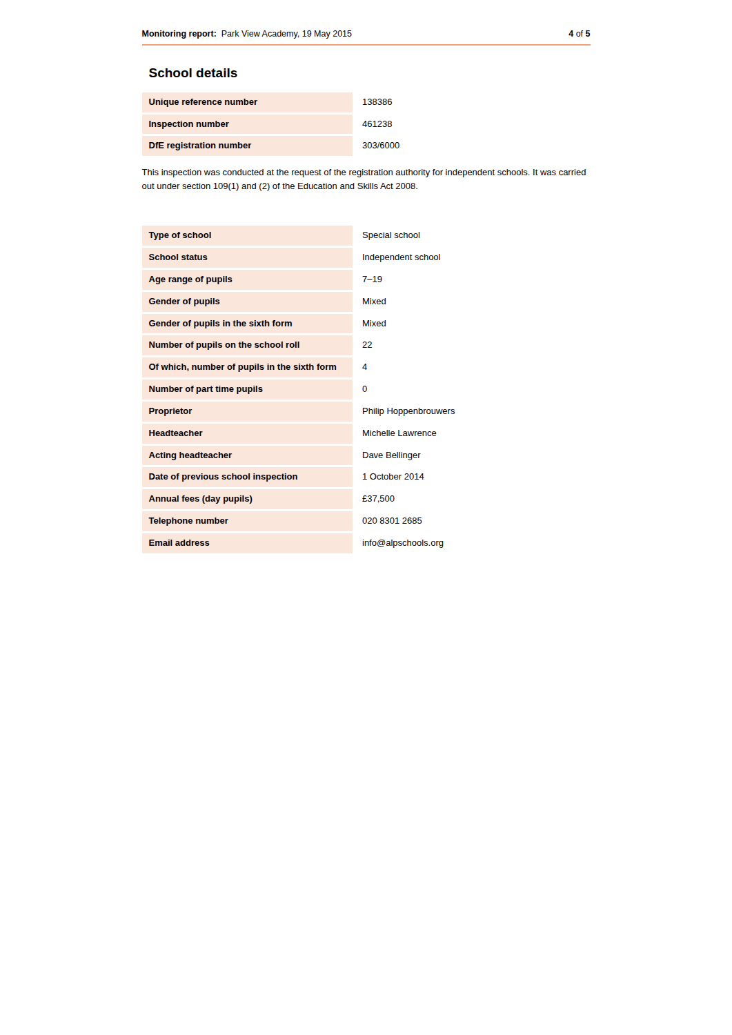Monitoring report: Park View Academy, 19 May 2015
4 of 5
School details
| Unique reference number | 138386 |
| Inspection number | 461238 |
| DfE registration number | 303/6000 |
This inspection was conducted at the request of the registration authority for independent schools. It was carried out under section 109(1) and (2) of the Education and Skills Act 2008.
| Type of school | Special school |
| School status | Independent school |
| Age range of pupils | 7–19 |
| Gender of pupils | Mixed |
| Gender of pupils in the sixth form | Mixed |
| Number of pupils on the school roll | 22 |
| Of which, number of pupils in the sixth form | 4 |
| Number of part time pupils | 0 |
| Proprietor | Philip Hoppenbrouwers |
| Headteacher | Michelle Lawrence |
| Acting headteacher | Dave Bellinger |
| Date of previous school inspection | 1 October 2014 |
| Annual fees (day pupils) | £37,500 |
| Telephone number | 020 8301 2685 |
| Email address | info@alpschools.org |